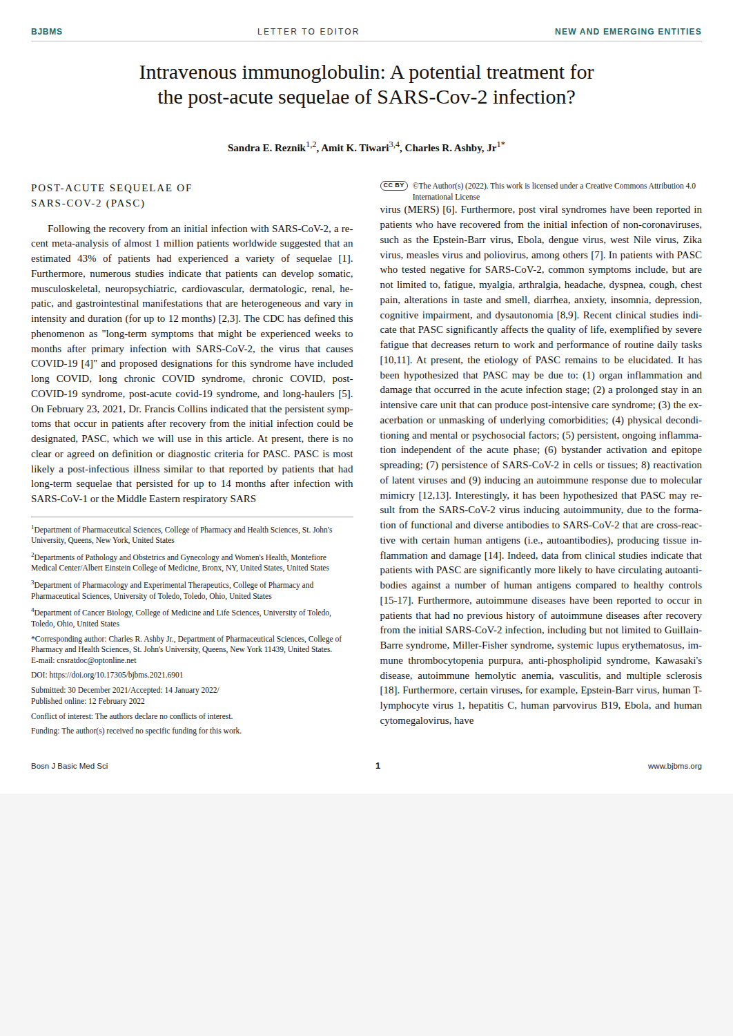BJBMS Letter to Editor New and Emerging Entities
Intravenous immunoglobulin: A potential treatment for
the post-acute sequelae of SARS-Cov-2 infection?
Sandra E. Reznik1,2, Amit K. Tiwari3,4, Charles R. Ashby, Jr1*
Post-acute sequelae of
SARS-CoV-2 (PASC)
Following the recovery from an initial infection with SARS-CoV-2, a recent meta-analysis of almost 1 million patients worldwide suggested that an estimated 43% of patients had experienced a variety of sequelae [1]. Furthermore, numerous studies indicate that patients can develop somatic, musculoskeletal, neuropsychiatric, cardiovascular, dermatologic, renal, hepatic, and gastrointestinal manifestations that are heterogeneous and vary in intensity and duration (for up to 12 months) [2,3]. The CDC has defined this phenomenon as "long-term symptoms that might be experienced weeks to months after primary infection with SARS-CoV-2, the virus that causes COVID-19 [4]" and proposed designations for this syndrome have included long COVID, long chronic COVID syndrome, chronic COVID, post-COVID-19 syndrome, post-acute covid-19 syndrome, and long-haulers [5]. On February 23, 2021, Dr. Francis Collins indicated that the persistent symptoms that occur in patients after recovery from the initial infection could be designated, PASC, which we will use in this article. At present, there is no clear or agreed on definition or diagnostic criteria for PASC. PASC is most likely a post-infectious illness similar to that reported by patients that had long-term sequelae that persisted for up to 14 months after infection with SARS-CoV-1 or the Middle Eastern respiratory SARS
1Department of Pharmaceutical Sciences, College of Pharmacy and Health Sciences, St. John's University, Queens, New York, United States
2Departments of Pathology and Obstetrics and Gynecology and Women's Health, Montefiore Medical Center/Albert Einstein College of Medicine, Bronx, NY, United States, United States
3Department of Pharmacology and Experimental Therapeutics, College of Pharmacy and Pharmaceutical Sciences, University of Toledo, Toledo, Ohio, United States
4Department of Cancer Biology, College of Medicine and Life Sciences, University of Toledo, Toledo, Ohio, United States
*Corresponding author: Charles R. Ashby Jr., Department of Pharmaceutical Sciences, College of Pharmacy and Health Sciences, St. John's University, Queens, New York 11439, United States.
E-mail: cnsratdoc@optonline.net
DOI: https://doi.org/10.17305/bjbms.2021.6901
Submitted: 30 December 2021/Accepted: 14 January 2022/
Published online: 12 February 2022
Conflict of interest: The authors declare no conflicts of interest.
Funding: The author(s) received no specific funding for this work.
CC BY ©The Author(s) (2022). This work is licensed under a Creative Commons Attribution 4.0 International License
virus (MERS) [6]. Furthermore, post viral syndromes have been reported in patients who have recovered from the initial infection of non-coronaviruses, such as the Epstein-Barr virus, Ebola, dengue virus, west Nile virus, Zika virus, measles virus and poliovirus, among others [7]. In patients with PASC who tested negative for SARS-CoV-2, common symptoms include, but are not limited to, fatigue, myalgia, arthralgia, headache, dyspnea, cough, chest pain, alterations in taste and smell, diarrhea, anxiety, insomnia, depression, cognitive impairment, and dysautonomia [8,9]. Recent clinical studies indicate that PASC significantly affects the quality of life, exemplified by severe fatigue that decreases return to work and performance of routine daily tasks [10,11]. At present, the etiology of PASC remains to be elucidated. It has been hypothesized that PASC may be due to: (1) organ inflammation and damage that occurred in the acute infection stage; (2) a prolonged stay in an intensive care unit that can produce post-intensive care syndrome; (3) the exacerbation or unmasking of underlying comorbidities; (4) physical deconditioning and mental or psychosocial factors; (5) persistent, ongoing inflammation independent of the acute phase; (6) bystander activation and epitope spreading; (7) persistence of SARS-CoV-2 in cells or tissues; 8) reactivation of latent viruses and (9) inducing an autoimmune response due to molecular mimicry [12,13]. Interestingly, it has been hypothesized that PASC may result from the SARS-CoV-2 virus inducing autoimmunity, due to the formation of functional and diverse antibodies to SARS-CoV-2 that are cross-reactive with certain human antigens (i.e., autoantibodies), producing tissue inflammation and damage [14]. Indeed, data from clinical studies indicate that patients with PASC are significantly more likely to have circulating autoantibodies against a number of human antigens compared to healthy controls [15-17]. Furthermore, autoimmune diseases have been reported to occur in patients that had no previous history of autoimmune diseases after recovery from the initial SARS-CoV-2 infection, including but not limited to Guillain-Barre syndrome, Miller-Fisher syndrome, systemic lupus erythematosus, immune thrombocytopenia purpura, anti-phospholipid syndrome, Kawasaki's disease, autoimmune hemolytic anemia, vasculitis, and multiple sclerosis [18]. Furthermore, certain viruses, for example, Epstein-Barr virus, human T-lymphocyte virus 1, hepatitis C, human parvovirus B19, Ebola, and human cytomegalovirus, have
Bosn J Basic Med Sci 1 www.bjbms.org